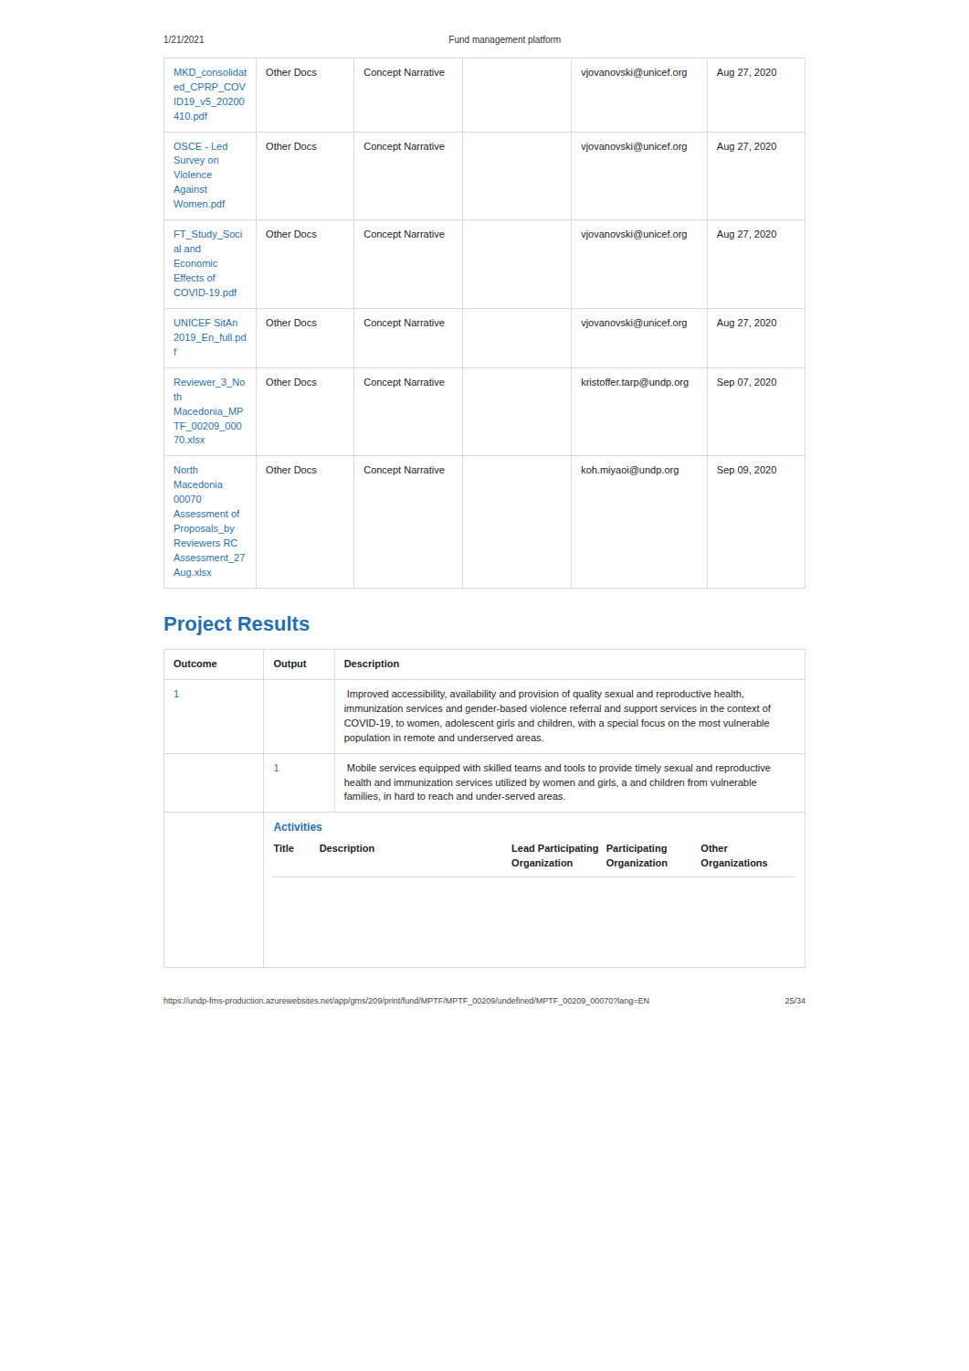1/21/2021
Fund management platform
| MKD_consolidated_CPRP_COVID19_v5_20200410.pdf | Other Docs | Concept Narrative | | vjovanovski@unicef.org | Aug 27, 2020 |
| OSCE - Led Survey on Violence Against Women.pdf | Other Docs | Concept Narrative | | vjovanovski@unicef.org | Aug 27, 2020 |
| FT_Study_Social and Economic Effects of COVID-19.pdf | Other Docs | Concept Narrative | | vjovanovski@unicef.org | Aug 27, 2020 |
| UNICEF SitAn 2019_En_full.pdf | Other Docs | Concept Narrative | | vjovanovski@unicef.org | Aug 27, 2020 |
| Reviewer_3_Noth Macedonia_MPTF_00209_00070.xlsx | Other Docs | Concept Narrative | | kristoffer.tarp@undp.org | Sep 07, 2020 |
| North Macedonia 00070 Assessment of Proposals_by Reviewers RC Assessment_27 Aug.xlsx | Other Docs | Concept Narrative | | koh.miyaoi@undp.org | Sep 09, 2020 |
Project Results
| Outcome | Output | Description |
| --- | --- | --- |
| 1 | | Improved accessibility, availability and provision of quality sexual and reproductive health, immunization services and gender-based violence referral and support services in the context of COVID-19, to women, adolescent girls and children, with a special focus on the most vulnerable population in remote and underserved areas. |
| | 1 | Mobile services equipped with skilled teams and tools to provide timely sexual and reproductive health and immunization services utilized by women and girls, a and children from vulnerable families, in hard to reach and under-served areas. |
| | Activities / Title / Description / Lead Participating Organization / Participating Organization / Other Organizations / / --- / --- / --- / --- / --- / |
https://undp-fms-production.azurewebsites.net/app/gms/209/print/fund/MPTF/MPTF_00209/undefined/MPTF_00209_00070?lang=EN
25/34